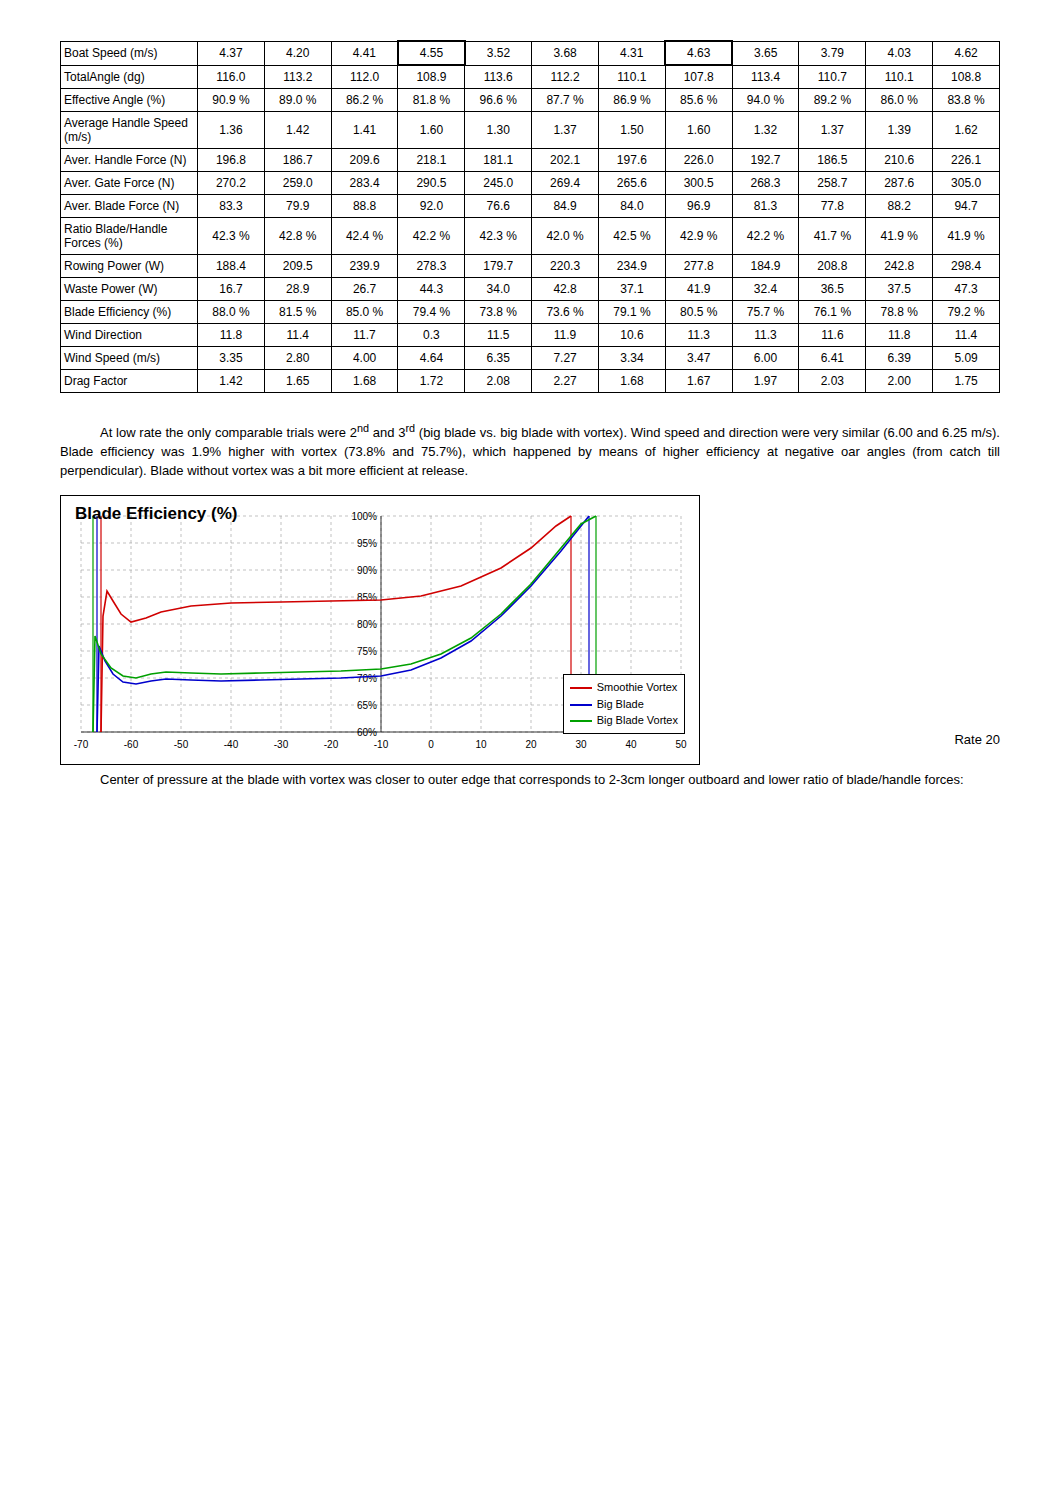| Boat Speed (m/s) | 4.37 | 4.20 | 4.41 | 4.55 | 3.52 | 3.68 | 4.31 | 4.63 | 3.65 | 3.79 | 4.03 | 4.62 |
| TotalAngle (dg) | 116.0 | 113.2 | 112.0 | 108.9 | 113.6 | 112.2 | 110.1 | 107.8 | 113.4 | 110.7 | 110.1 | 108.8 |
| Effective Angle (%) | 90.9 % | 89.0 % | 86.2 % | 81.8 % | 96.6 % | 87.7 % | 86.9 % | 85.6 % | 94.0 % | 89.2 % | 86.0 % | 83.8 % |
| Average Handle Speed (m/s) | 1.36 | 1.42 | 1.41 | 1.60 | 1.30 | 1.37 | 1.50 | 1.60 | 1.32 | 1.37 | 1.39 | 1.62 |
| Aver. Handle Force (N) | 196.8 | 186.7 | 209.6 | 218.1 | 181.1 | 202.1 | 197.6 | 226.0 | 192.7 | 186.5 | 210.6 | 226.1 |
| Aver. Gate Force (N) | 270.2 | 259.0 | 283.4 | 290.5 | 245.0 | 269.4 | 265.6 | 300.5 | 268.3 | 258.7 | 287.6 | 305.0 |
| Aver. Blade Force (N) | 83.3 | 79.9 | 88.8 | 92.0 | 76.6 | 84.9 | 84.0 | 96.9 | 81.3 | 77.8 | 88.2 | 94.7 |
| Ratio Blade/Handle Forces (%) | 42.3 % | 42.8 % | 42.4 % | 42.2 % | 42.3 % | 42.0 % | 42.5 % | 42.9 % | 42.2 % | 41.7 % | 41.9 % | 41.9 % |
| Rowing Power (W) | 188.4 | 209.5 | 239.9 | 278.3 | 179.7 | 220.3 | 234.9 | 277.8 | 184.9 | 208.8 | 242.8 | 298.4 |
| Waste Power (W) | 16.7 | 28.9 | 26.7 | 44.3 | 34.0 | 42.8 | 37.1 | 41.9 | 32.4 | 36.5 | 37.5 | 47.3 |
| Blade Efficiency (%) | 88.0 % | 81.5 % | 85.0 % | 79.4 % | 73.8 % | 73.6 % | 79.1 % | 80.5 % | 75.7 % | 76.1 % | 78.8 % | 79.2 % |
| Wind Direction | 11.8 | 11.4 | 11.7 | 0.3 | 11.5 | 11.9 | 10.6 | 11.3 | 11.3 | 11.6 | 11.8 | 11.4 |
| Wind Speed (m/s) | 3.35 | 2.80 | 4.00 | 4.64 | 6.35 | 7.27 | 3.34 | 3.47 | 6.00 | 6.41 | 6.39 | 5.09 |
| Drag Factor | 1.42 | 1.65 | 1.68 | 1.72 | 2.08 | 2.27 | 1.68 | 1.67 | 1.97 | 2.03 | 2.00 | 1.75 |
At low rate the only comparable trials were 2nd and 3rd (big blade vs. big blade with vortex). Wind speed and direction were very similar (6.00 and 6.25 m/s). Blade efficiency was 1.9% higher with vortex (73.8% and 75.7%), which happened by means of higher efficiency at negative oar angles (from catch till perpendicular). Blade without vortex was a bit more efficient at release.
Blade Efficiency (%)
100% 95% 90% 85% 80% 75% 70% 65% 60% -70 -60 -50 -40 -30 -20 -10 0 10 20 30 40 50
Smoothie Vortex
Big Blade
Big Blade Vortex
Rate 20
Center of pressure at the blade with vortex was closer to outer edge that corresponds to 2-3cm longer outboard and lower ratio of blade/handle forces: